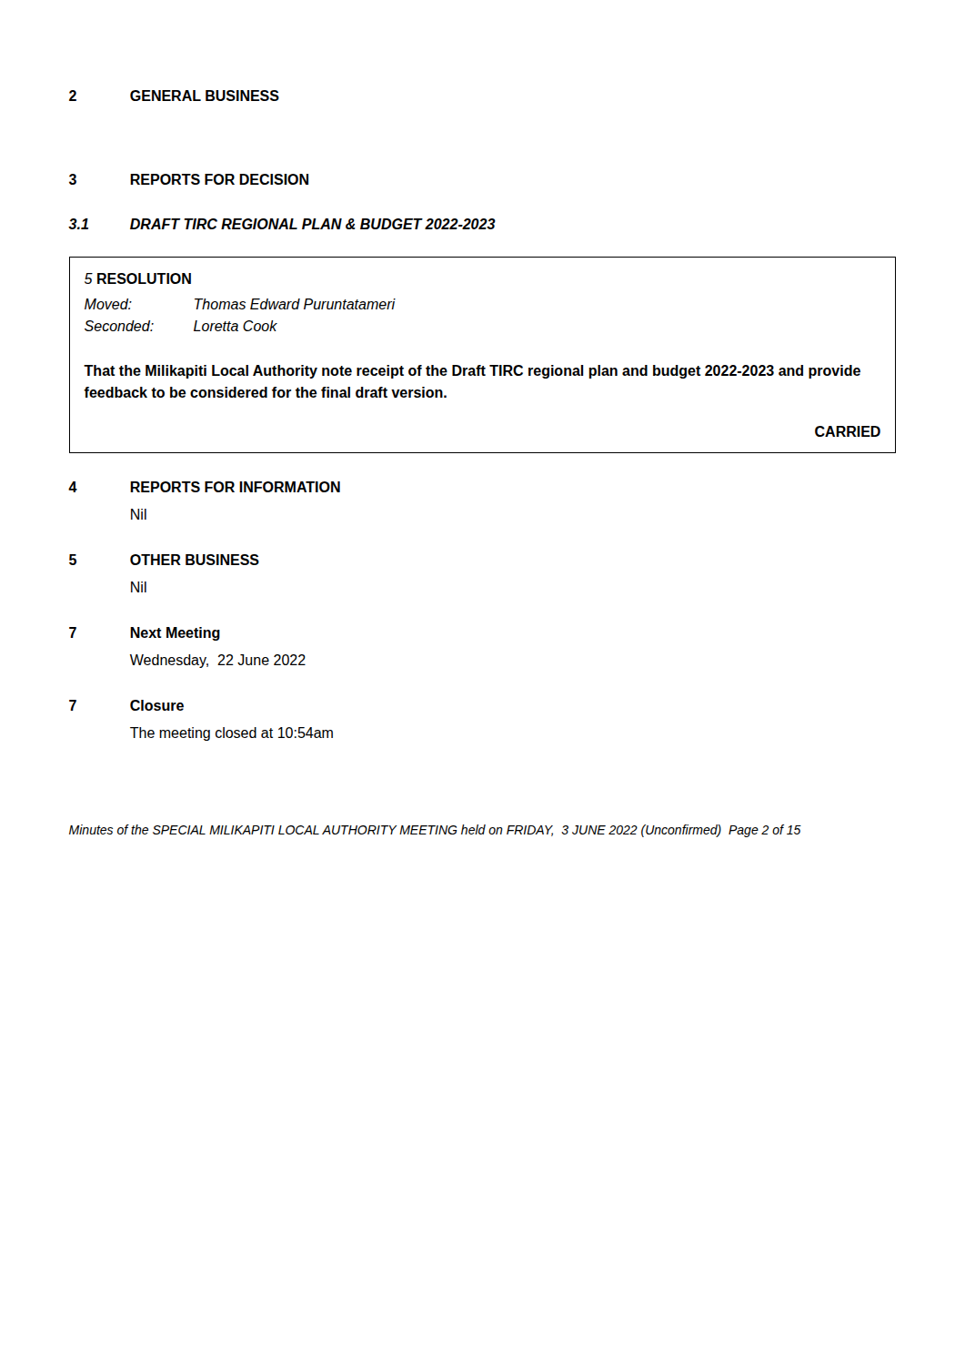2 GENERAL BUSINESS
3 REPORTS FOR DECISION
3.1 DRAFT TIRC REGIONAL PLAN & BUDGET 2022-2023
5 RESOLUTION
Moved: Thomas Edward Puruntatameri
Seconded: Loretta Cook
That the Milikapiti Local Authority note receipt of the Draft TIRC regional plan and budget 2022-2023 and provide feedback to be considered for the final draft version.
CARRIED
4 REPORTS FOR INFORMATION
Nil
5 OTHER BUSINESS
Nil
7 Next Meeting
Wednesday, 22 June 2022
7 Closure
The meeting closed at 10:54am
Minutes of the SPECIAL MILIKAPITI LOCAL AUTHORITY MEETING held on FRIDAY, 3 JUNE 2022 (Unconfirmed) Page 2 of 15